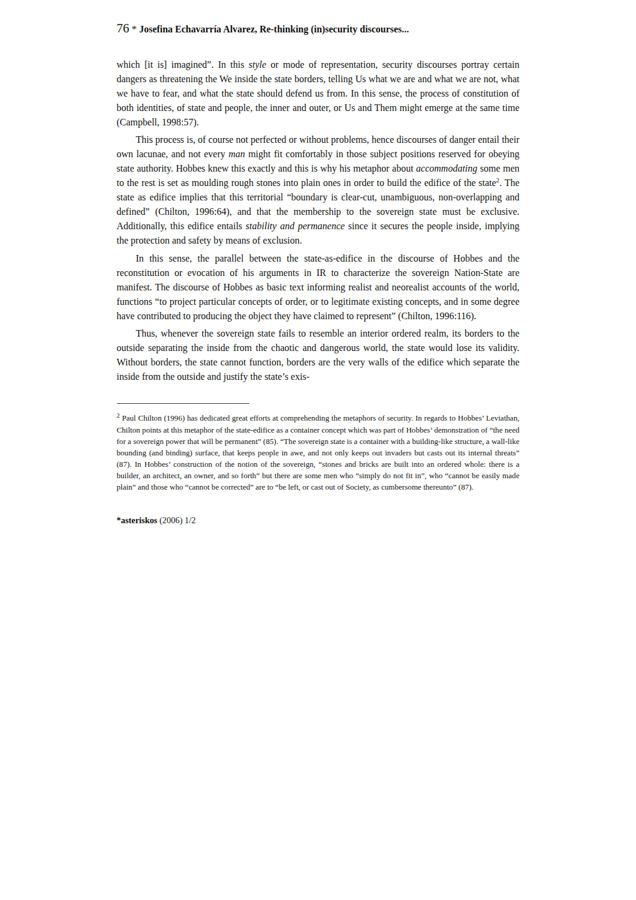76 * Josefina Echavarría Alvarez, Re-thinking (in)security discourses...
which [it is] imagined”. In this style or mode of representation, security discourses portray certain dangers as threatening the We inside the state borders, telling Us what we are and what we are not, what we have to fear, and what the state should defend us from. In this sense, the process of constitution of both identities, of state and people, the inner and outer, or Us and Them might emerge at the same time (Campbell, 1998:57).
This process is, of course not perfected or without problems, hence discourses of danger entail their own lacunae, and not every man might fit comfortably in those subject positions reserved for obeying state authority. Hobbes knew this exactly and this is why his metaphor about accommodating some men to the rest is set as moulding rough stones into plain ones in order to build the edifice of the state2. The state as edifice implies that this territorial “boundary is clear-cut, unambiguous, non-overlapping and defined” (Chilton, 1996:64), and that the membership to the sovereign state must be exclusive. Additionally, this edifice entails stability and permanence since it secures the people inside, implying the protection and safety by means of exclusion.
In this sense, the parallel between the state-as-edifice in the discourse of Hobbes and the reconstitution or evocation of his arguments in IR to characterize the sovereign Nation-State are manifest. The discourse of Hobbes as basic text informing realist and neorealist accounts of the world, functions “to project particular concepts of order, or to legitimate existing concepts, and in some degree have contributed to producing the object they have claimed to represent” (Chilton, 1996:116).
Thus, whenever the sovereign state fails to resemble an interior ordered realm, its borders to the outside separating the inside from the chaotic and dangerous world, the state would lose its validity. Without borders, the state cannot function, borders are the very walls of the edifice which separate the inside from the outside and justify the state’s exis-
2 Paul Chilton (1996) has dedicated great efforts at comprehending the metaphors of security. In regards to Hobbes’ Leviathan, Chilton points at this metaphor of the state-edifice as a container concept which was part of Hobbes’ demonstration of “the need for a sovereign power that will be permanent” (85). “The sovereign state is a container with a building-like structure, a wall-like bounding (and binding) surface, that keeps people in awe, and not only keeps out invaders but casts out its internal threats” (87). In Hobbes’ construction of the notion of the sovereign, “stones and bricks are built into an ordered whole: there is a builder, an architect, an owner, and so forth” but there are some men who “simply do not fit in”, who “cannot be easily made plain” and those who “cannot be corrected” are to “be left, or cast out of Society, as cumbersome thereunto” (87).
*asteriskos (2006) 1/2